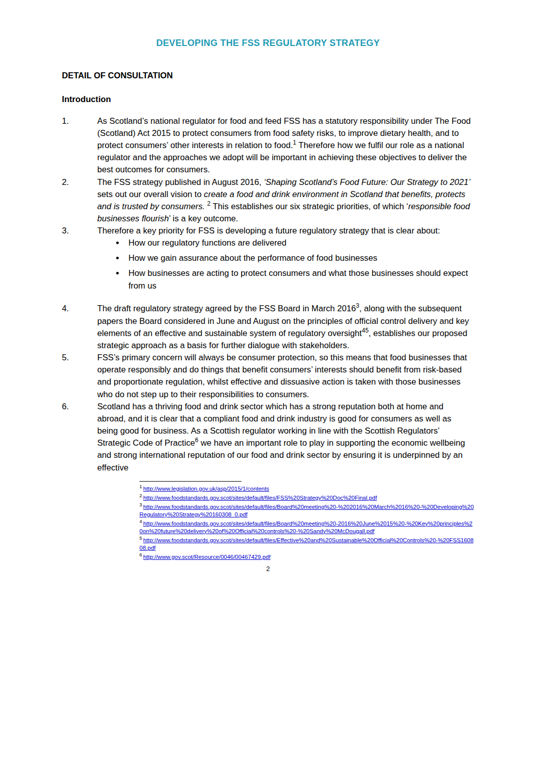DEVELOPING THE FSS REGULATORY STRATEGY
DETAIL OF CONSULTATION
Introduction
1.
As Scotland’s national regulator for food and feed FSS has a statutory responsibility under The Food (Scotland) Act 2015 to protect consumers from food safety risks, to improve dietary health, and to protect consumers’ other interests in relation to food.1 Therefore how we fulfil our role as a national regulator and the approaches we adopt will be important in achieving these objectives to deliver the best outcomes for consumers.
2.
The FSS strategy published in August 2016, ‘Shaping Scotland’s Food Future: Our Strategy to 2021’ sets out our overall vision to create a food and drink environment in Scotland that benefits, protects and is trusted by consumers. 2 This establishes our six strategic priorities, of which ‘responsible food businesses flourish’ is a key outcome.
3.
Therefore a key priority for FSS is developing a future regulatory strategy that is clear about:
How our regulatory functions are delivered
How we gain assurance about the performance of food businesses
How businesses are acting to protect consumers and what those businesses should expect from us
4.
The draft regulatory strategy agreed by the FSS Board in March 20163, along with the subsequent papers the Board considered in June and August on the principles of official control delivery and key elements of an effective and sustainable system of regulatory oversight45, establishes our proposed strategic approach as a basis for further dialogue with stakeholders.
5.
FSS’s primary concern will always be consumer protection, so this means that food businesses that operate responsibly and do things that benefit consumers’ interests should benefit from risk-based and proportionate regulation, whilst effective and dissuasive action is taken with those businesses who do not step up to their responsibilities to consumers.
6.
Scotland has a thriving food and drink sector which has a strong reputation both at home and abroad, and it is clear that a compliant food and drink industry is good for consumers as well as being good for business. As a Scottish regulator working in line with the Scottish Regulators’ Strategic Code of Practice6 we have an important role to play in supporting the economic wellbeing and strong international reputation of our food and drink sector by ensuring it is underpinned by an effective
http://www.legislation.gov.uk/asp/2015/1/contents
http://www.foodstandards.gov.scot/sites/default/files/FSS%20Strategy%20Doc%20Final.pdf
http://www.foodstandards.gov.scot/sites/default/files/Board%20meeting%20-%202016%20March%2016%20-%20Developing%20Regulatory%20Strategy%20160308_0.pdf
http://www.foodstandards.gov.scot/sites/default/files/Board%20meeting%20-2016%20June%2015%20-%20Key%20principles%20on%20future%20delivery%20of%20Official%20controls%20-%20Sandy%20McDougall.pdf
http://www.foodstandards.gov.scot/sites/default/files/Effective%20and%20Sustainable%20Official%20Controls%20-%20FSS160808.pdf
http://www.gov.scot/Resource/0046/00467429.pdf
2